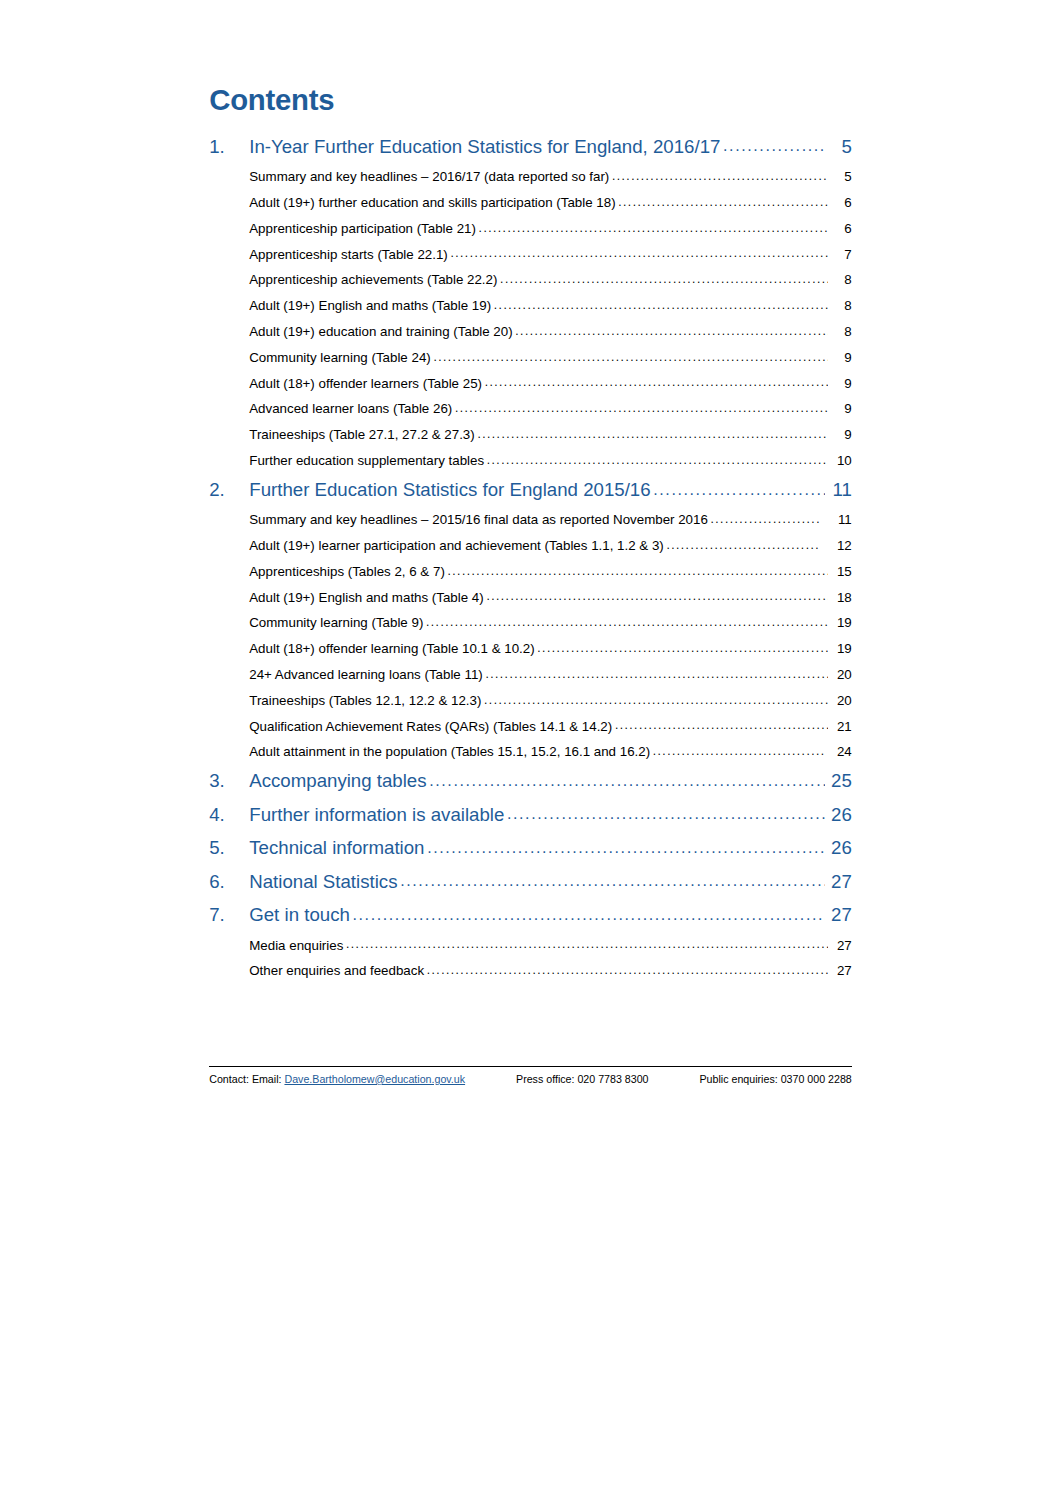Contents
1. In-Year Further Education Statistics for England, 2016/17 ........................... 5
Summary and key headlines – 2016/17 (data reported so far) .................................................. 5
Adult (19+) further education and skills participation (Table 18) ............................................... 6
Apprenticeship participation (Table 21) ..................................................................................... 6
Apprenticeship starts (Table 22.1) ............................................................................................. 7
Apprenticeship achievements (Table 22.2) ................................................................................ 8
Adult (19+) English and maths (Table 19) ................................................................................. 8
Adult (19+) education and training (Table 20) .......................................................................... 8
Community learning (Table 24) ................................................................................................. 9
Adult (18+) offender learners (Table 25) .................................................................................... 9
Advanced learner loans (Table 26) ........................................................................................... 9
Traineeships (Table 27.1, 27.2 & 27.3) ..................................................................................... 9
Further education supplementary tables ..................................................................................... 10
2. Further Education Statistics for England 2015/16 ........................................ 11
Summary and key headlines – 2015/16 final data as reported November 2016 ....................... 11
Adult (19+) learner participation and achievement (Tables 1.1, 1.2 & 3) ................................ 12
Apprenticeships (Tables 2, 6 & 7) ............................................................................................. 15
Adult (19+) English and maths (Table 4) ................................................................................ 18
Community learning (Table 9) ................................................................................................ 19
Adult (18+) offender learning (Table 10.1 & 10.2) ..................................................................... 19
24+ Advanced learning loans (Table 11) ................................................................................. 20
Traineeships (Tables 12.1, 12.2 & 12.3) ................................................................................. 20
Qualification Achievement Rates (QARs) (Tables 14.1 & 14.2) .............................................. 21
Adult attainment in the population (Tables 15.1, 15.2, 16.1 and 16.2) .................................... 24
3. Accompanying tables ................................................................................. 25
4. Further information is available ................................................................... 26
5. Technical information ................................................................................. 26
6. National Statistics ..................................................................................... 27
7. Get in touch .............................................................................................. 27
Media enquiries ................................................................................................................. 27
Other enquiries and feedback ................................................................................................ 27
Contact: Email: Dave.Bartholomew@education.gov.uk
Press office: 020 7783 8300
Public enquiries: 0370 000 2288